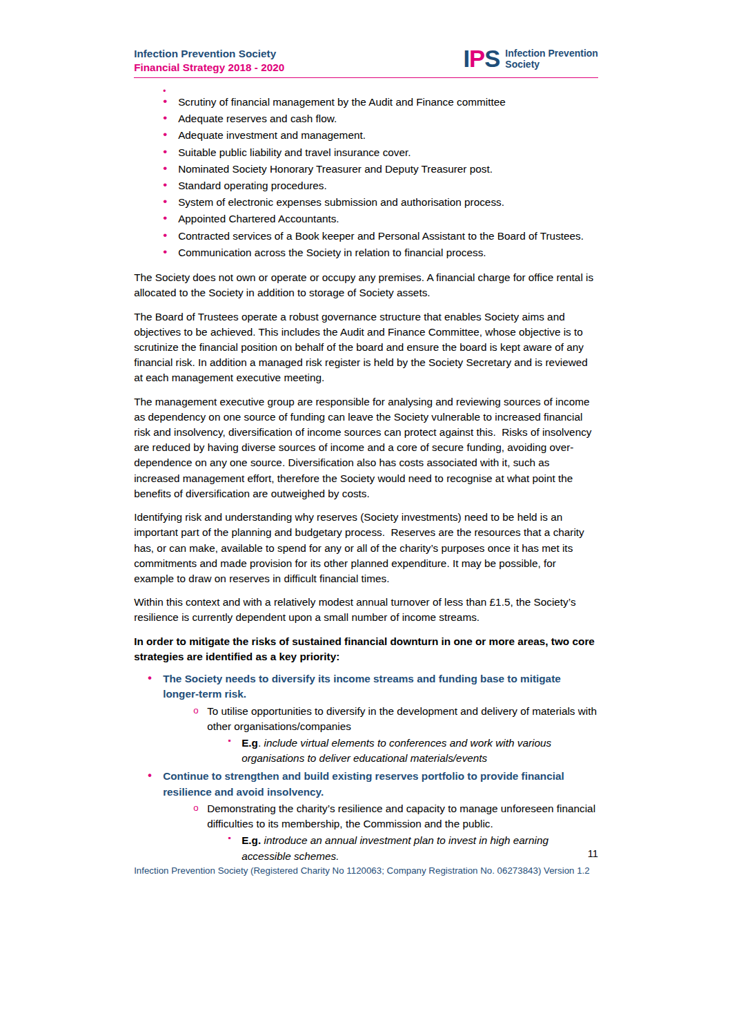Infection Prevention Society
Financial Strategy 2018 - 2020
IPS
Infection Prevention
Society
•
Scrutiny of financial management by the Audit and Finance committee
Adequate reserves and cash flow.
Adequate investment and management.
Suitable public liability and travel insurance cover.
Nominated Society Honorary Treasurer and Deputy Treasurer post.
Standard operating procedures.
System of electronic expenses submission and authorisation process.
Appointed Chartered Accountants.
Contracted services of a Book keeper and Personal Assistant to the Board of Trustees.
Communication across the Society in relation to financial process.
The Society does not own or operate or occupy any premises. A financial charge for office rental is allocated to the Society in addition to storage of Society assets.
The Board of Trustees operate a robust governance structure that enables Society aims and objectives to be achieved. This includes the Audit and Finance Committee, whose objective is to scrutinize the financial position on behalf of the board and ensure the board is kept aware of any financial risk. In addition a managed risk register is held by the Society Secretary and is reviewed at each management executive meeting.
The management executive group are responsible for analysing and reviewing sources of income as dependency on one source of funding can leave the Society vulnerable to increased financial risk and insolvency, diversification of income sources can protect against this. Risks of insolvency are reduced by having diverse sources of income and a core of secure funding, avoiding over-dependence on any one source. Diversification also has costs associated with it, such as increased management effort, therefore the Society would need to recognise at what point the benefits of diversification are outweighed by costs.
Identifying risk and understanding why reserves (Society investments) need to be held is an important part of the planning and budgetary process. Reserves are the resources that a charity has, or can make, available to spend for any or all of the charity’s purposes once it has met its commitments and made provision for its other planned expenditure. It may be possible, for example to draw on reserves in difficult financial times.
Within this context and with a relatively modest annual turnover of less than £1.5, the Society’s resilience is currently dependent upon a small number of income streams.
In order to mitigate the risks of sustained financial downturn in one or more areas, two core strategies are identified as a key priority:
The Society needs to diversify its income streams and funding base to mitigate longer-term risk.
To utilise opportunities to diversify in the development and delivery of materials with other organisations/companies
E.g. include virtual elements to conferences and work with various organisations to deliver educational materials/events
Continue to strengthen and build existing reserves portfolio to provide financial
resilience and avoid insolvency.
Demonstrating the charity’s resilience and capacity to manage unforeseen financial difficulties to its membership, the Commission and the public.
E.g. introduce an annual investment plan to invest in high earning accessible schemes.
11
Infection Prevention Society (Registered Charity No 1120063; Company Registration No. 06273843) Version 1.2